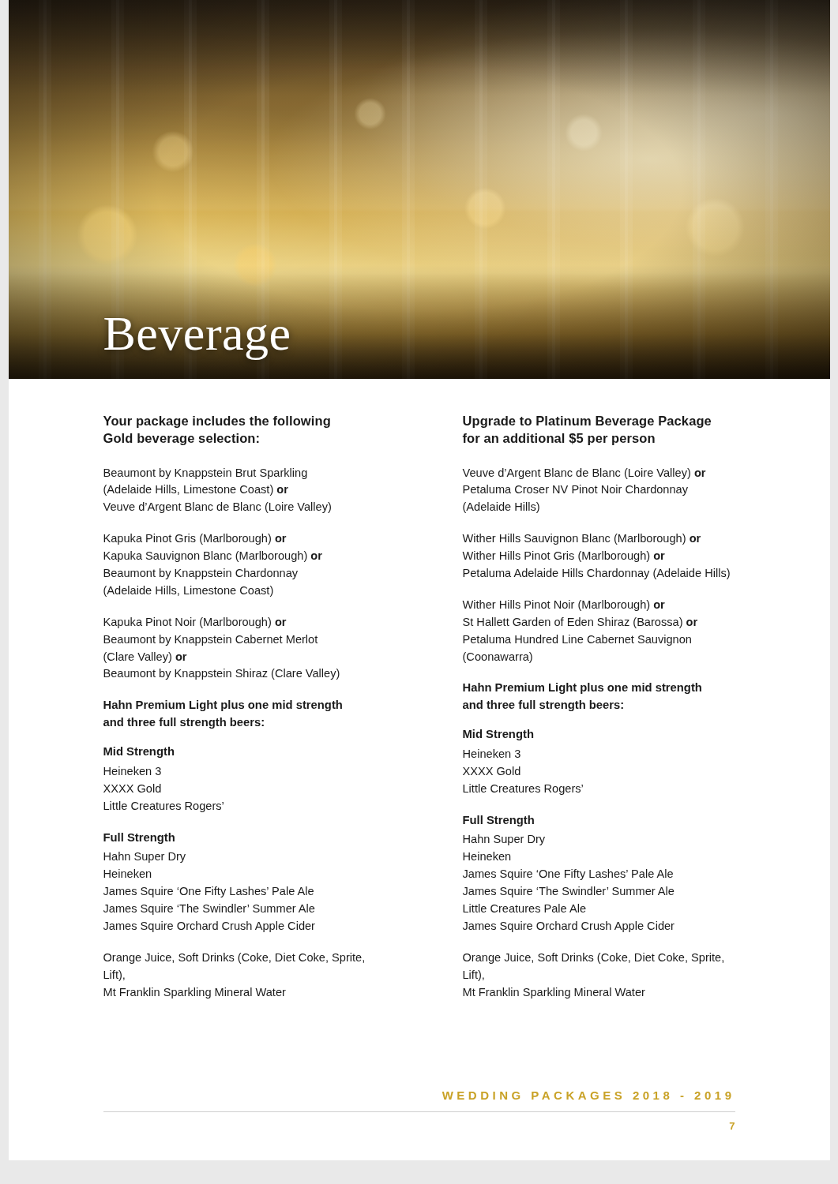Beverage
Your package includes the following
Gold beverage selection:
Beaumont by Knappstein Brut Sparkling
(Adelaide Hills, Limestone Coast) or
Veuve d’Argent Blanc de Blanc (Loire Valley)
Kapuka Pinot Gris (Marlborough) or
Kapuka Sauvignon Blanc (Marlborough) or
Beaumont by Knappstein Chardonnay
(Adelaide Hills, Limestone Coast)
Kapuka Pinot Noir (Marlborough) or
Beaumont by Knappstein Cabernet Merlot
(Clare Valley) or
Beaumont by Knappstein Shiraz (Clare Valley)
Hahn Premium Light plus one mid strength
and three full strength beers:
Mid Strength
Heineken 3
XXXX Gold
Little Creatures Rogers’
Full Strength
Hahn Super Dry
Heineken
James Squire ‘One Fifty Lashes’ Pale Ale
James Squire ‘The Swindler’ Summer Ale
James Squire Orchard Crush Apple Cider
Orange Juice, Soft Drinks (Coke, Diet Coke, Sprite, Lift),
Mt Franklin Sparkling Mineral Water
Upgrade to Platinum Beverage Package
for an additional $5 per person
Veuve d’Argent Blanc de Blanc (Loire Valley) or
Petaluma Croser NV Pinot Noir Chardonnay
(Adelaide Hills)
Wither Hills Sauvignon Blanc (Marlborough) or
Wither Hills Pinot Gris (Marlborough) or
Petaluma Adelaide Hills Chardonnay (Adelaide Hills)
Wither Hills Pinot Noir (Marlborough) or
St Hallett Garden of Eden Shiraz (Barossa) or
Petaluma Hundred Line Cabernet Sauvignon
(Coonawarra)
Hahn Premium Light plus one mid strength
and three full strength beers:
Mid Strength
Heineken 3
XXXX Gold
Little Creatures Rogers’
Full Strength
Hahn Super Dry
Heineken
James Squire ‘One Fifty Lashes’ Pale Ale
James Squire ‘The Swindler’ Summer Ale
Little Creatures Pale Ale
James Squire Orchard Crush Apple Cider
Orange Juice, Soft Drinks (Coke, Diet Coke, Sprite, Lift),
Mt Franklin Sparkling Mineral Water
Wedding Packages 2018 - 2019
7